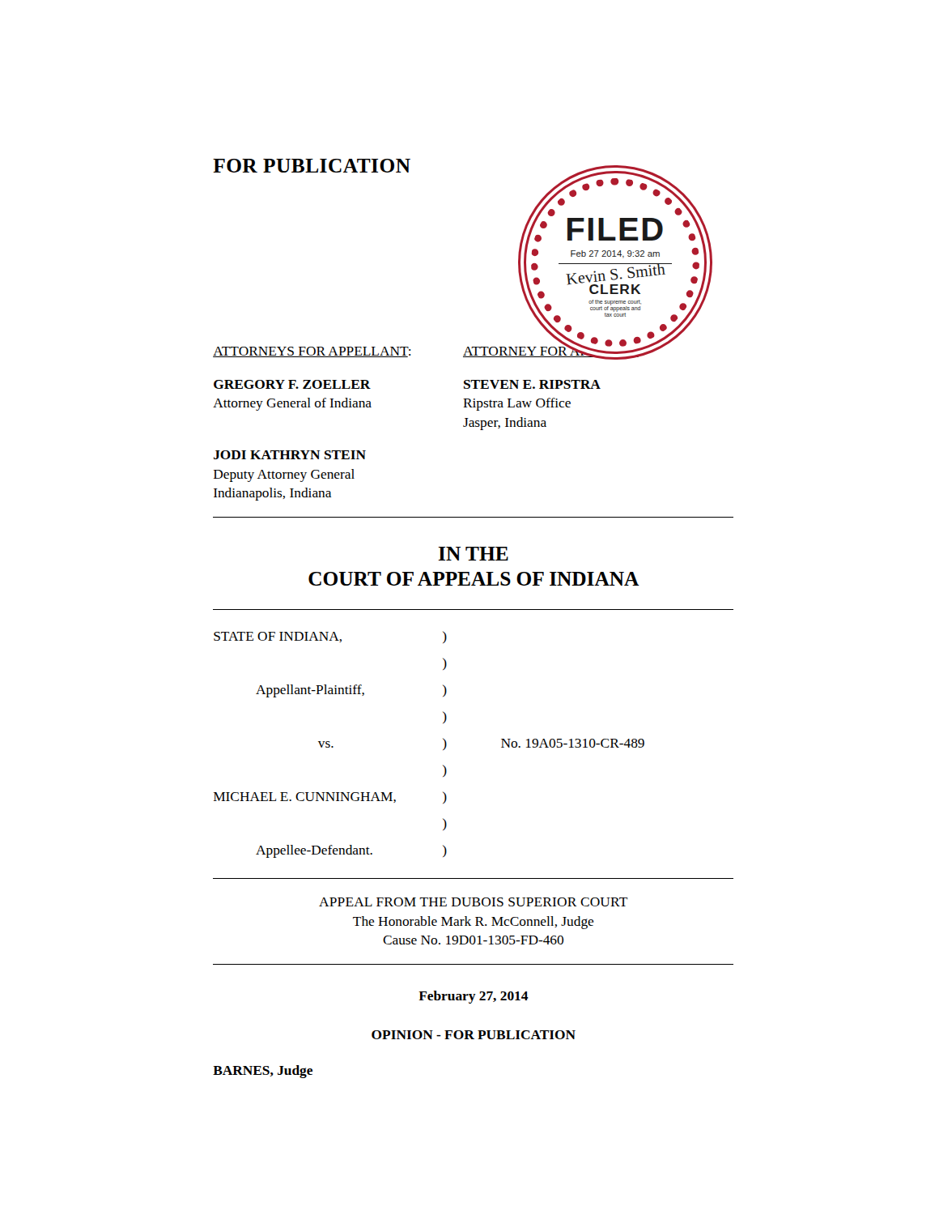FOR PUBLICATION
FILED
Feb 27 2014, 9:32 am
Kevin S. Smith
CLERK
of the supreme court,
court of appeals and
tax court
| ATTORNEYS FOR APPELLANT : | ATTORNEY FOR APPELLEE : |
| GREGORY F. ZOELLER Attorney General of Indiana | STEVEN E. RIPSTRA Ripstra Law Office Jasper, Indiana |
| JODI KATHRYN STEIN Deputy Attorney General Indianapolis, Indiana | |
IN THE
COURT OF APPEALS OF INDIANA
| STATE OF INDIANA, | ) | |
| | ) | |
| Appellant-Plaintiff, | ) | |
| | ) | |
| vs. | ) | No. 19A05-1310-CR-489 |
| | ) | |
| MICHAEL E. CUNNINGHAM, | ) | |
| | ) | |
| Appellee-Defendant. | ) | |
APPEAL FROM THE DUBOIS SUPERIOR COURT
The Honorable Mark R. McConnell, Judge
Cause No. 19D01-1305-FD-460
February 27, 2014
OPINION - FOR PUBLICATION
BARNES, Judge